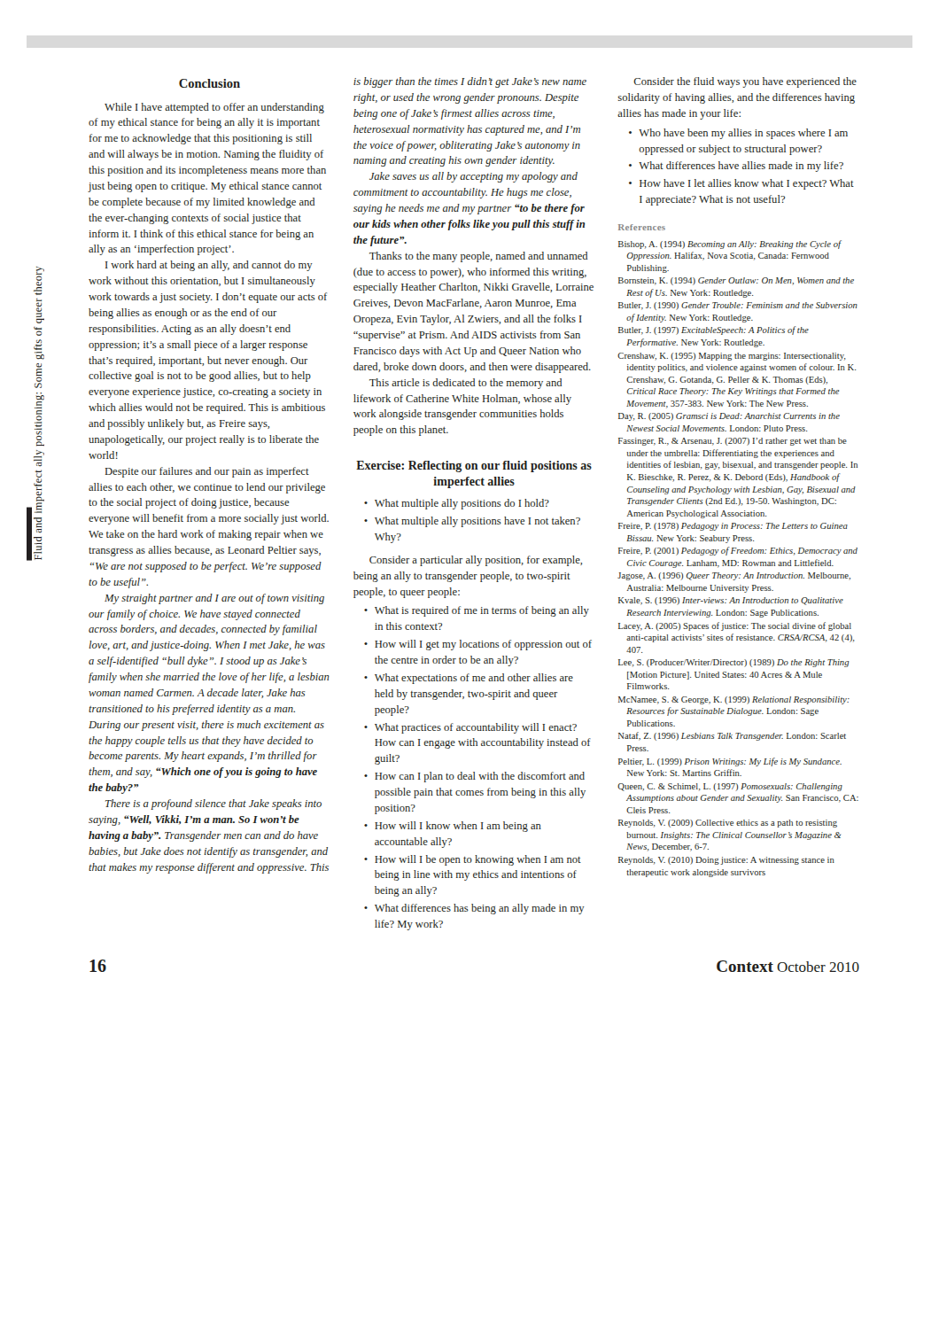Fluid and imperfect ally positioning: Some gifts of queer theory
Conclusion
While I have attempted to offer an understanding of my ethical stance for being an ally it is important for me to acknowledge that this positioning is still and will always be in motion. Naming the fluidity of this position and its incompleteness means more than just being open to critique. My ethical stance cannot be complete because of my limited knowledge and the ever-changing contexts of social justice that inform it. I think of this ethical stance for being an ally as an ‘imperfection project’.
I work hard at being an ally, and cannot do my work without this orientation, but I simultaneously work towards a just society. I don’t equate our acts of being allies as enough or as the end of our responsibilities. Acting as an ally doesn’t end oppression; it’s a small piece of a larger response that’s required, important, but never enough. Our collective goal is not to be good allies, but to help everyone experience justice, co-creating a society in which allies would not be required. This is ambitious and possibly unlikely but, as Freire says, unapologetically, our project really is to liberate the world!
Despite our failures and our pain as imperfect allies to each other, we continue to lend our privilege to the social project of doing justice, because everyone will benefit from a more socially just world. We take on the hard work of making repair when we transgress as allies because, as Leonard Peltier says, “We are not supposed to be perfect. We’re supposed to be useful”.
My straight partner and I are out of town visiting our family of choice. We have stayed connected across borders, and decades, connected by familial love, art, and justice-doing. When I met Jake, he was a self-identified “bull dyke”. I stood up as Jake’s family when she married the love of her life, a lesbian woman named Carmen. A decade later, Jake has transitioned to his preferred identity as a man. During our present visit, there is much excitement as the happy couple tells us that they have decided to become parents. My heart expands, I’m thrilled for them, and say, “Which one of you is going to have the baby?”
There is a profound silence that Jake speaks into saying, “Well, Vikki, I’m a man. So I won’t be having a baby”. Transgender men can and do have babies, but Jake does not identify as transgender, and that makes my response different and oppressive. This
is bigger than the times I didn’t get Jake’s new name right, or used the wrong gender pronouns. Despite being one of Jake’s firmest allies across time, heterosexual normativity has captured me, and I’m the voice of power, obliterating Jake’s autonomy in naming and creating his own gender identity.
Jake saves us all by accepting my apology and commitment to accountability. He hugs me close, saying he needs me and my partner “to be there for our kids when other folks like you pull this stuff in the future”.
Thanks to the many people, named and unnamed (due to access to power), who informed this writing, especially Heather Charlton, Nikki Gravelle, Lorraine Greives, Devon MacFarlane, Aaron Munroe, Ema Oropeza, Evin Taylor, Al Zwiers, and all the folks I “supervise” at Prism. And AIDS activists from San Francisco days with Act Up and Queer Nation who dared, broke down doors, and then were disappeared.
This article is dedicated to the memory and lifework of Catherine White Holman, whose ally work alongside transgender communities holds people on this planet.
Exercise: Reflecting on our fluid positions as imperfect allies
What multiple ally positions do I hold?
What multiple ally positions have I not taken? Why?
Consider a particular ally position, for example, being an ally to transgender people, to two-spirit people, to queer people:
What is required of me in terms of being an ally in this context?
How will I get my locations of oppression out of the centre in order to be an ally?
What expectations of me and other allies are held by transgender, two-spirit and queer people?
What practices of accountability will I enact? How can I engage with accountability instead of guilt?
How can I plan to deal with the discomfort and possible pain that comes from being in this ally position?
How will I know when I am being an accountable ally?
How will I be open to knowing when I am not being in line with my ethics and intentions of being an ally?
What differences has being an ally made in my life? My work?
Consider the fluid ways you have experienced the solidarity of having allies, and the differences having allies has made in your life:
Who have been my allies in spaces where I am oppressed or subject to structural power?
What differences have allies made in my life?
How have I let allies know what I expect? What I appreciate? What is not useful?
References
Bishop, A. (1994) Becoming an Ally: Breaking the Cycle of Oppression. Halifax, Nova Scotia, Canada: Fernwood Publishing.
Bornstein, K. (1994) Gender Outlaw: On Men, Women and the Rest of Us. New York: Routledge.
Butler, J. (1990) Gender Trouble: Feminism and the Subversion of Identity. New York: Routledge.
Butler, J. (1997) ExcitableSpeech: A Politics of the Performative. New York: Routledge.
Crenshaw, K. (1995) Mapping the margins: Intersectionality, identity politics, and violence against women of colour. In K. Crenshaw, G. Gotanda, G. Peller & K. Thomas (Eds), Critical Race Theory: The Key Writings that Formed the Movement, 357-383. New York: The New Press.
Day, R. (2005) Gramsci is Dead: Anarchist Currents in the Newest Social Movements. London: Pluto Press.
Fassinger, R., & Arsenau, J. (2007) I’d rather get wet than be under the umbrella: Differentiating the experiences and identities of lesbian, gay, bisexual, and transgender people. In K. Bieschke, R. Perez, & K. Debord (Eds), Handbook of Counseling and Psychology with Lesbian, Gay, Bisexual and Transgender Clients (2nd Ed.), 19-50. Washington, DC: American Psychological Association.
Freire, P. (1978) Pedagogy in Process: The Letters to Guinea Bissau. New York: Seabury Press.
Freire, P. (2001) Pedagogy of Freedom: Ethics, Democracy and Civic Courage. Lanham, MD: Rowman and Littlefield.
Jagose, A. (1996) Queer Theory: An Introduction. Melbourne, Australia: Melbourne University Press.
Kvale, S. (1996) Inter-views: An Introduction to Qualitative Research Interviewing. London: Sage Publications.
Lacey, A. (2005) Spaces of justice: The social divine of global anti-capital activists’ sites of resistance. CRSA/RCSA, 42 (4), 407.
Lee, S. (Producer/Writer/Director) (1989) Do the Right Thing [Motion Picture]. United States: 40 Acres & A Mule Filmworks.
McNamee, S. & George, K. (1999) Relational Responsibility: Resources for Sustainable Dialogue. London: Sage Publications.
Nataf, Z. (1996) Lesbians Talk Transgender. London: Scarlet Press.
Peltier, L. (1999) Prison Writings: My Life is My Sundance. New York: St. Martins Griffin.
Queen, C. & Schimel, L. (1997) Pomosexuals: Challenging Assumptions about Gender and Sexuality. San Francisco, CA: Cleis Press.
Reynolds, V. (2009) Collective ethics as a path to resisting burnout. Insights: The Clinical Counsellor’s Magazine & News, December, 6-7.
Reynolds, V. (2010) Doing justice: A witnessing stance in therapeutic work alongside survivors
16
Context October 2010